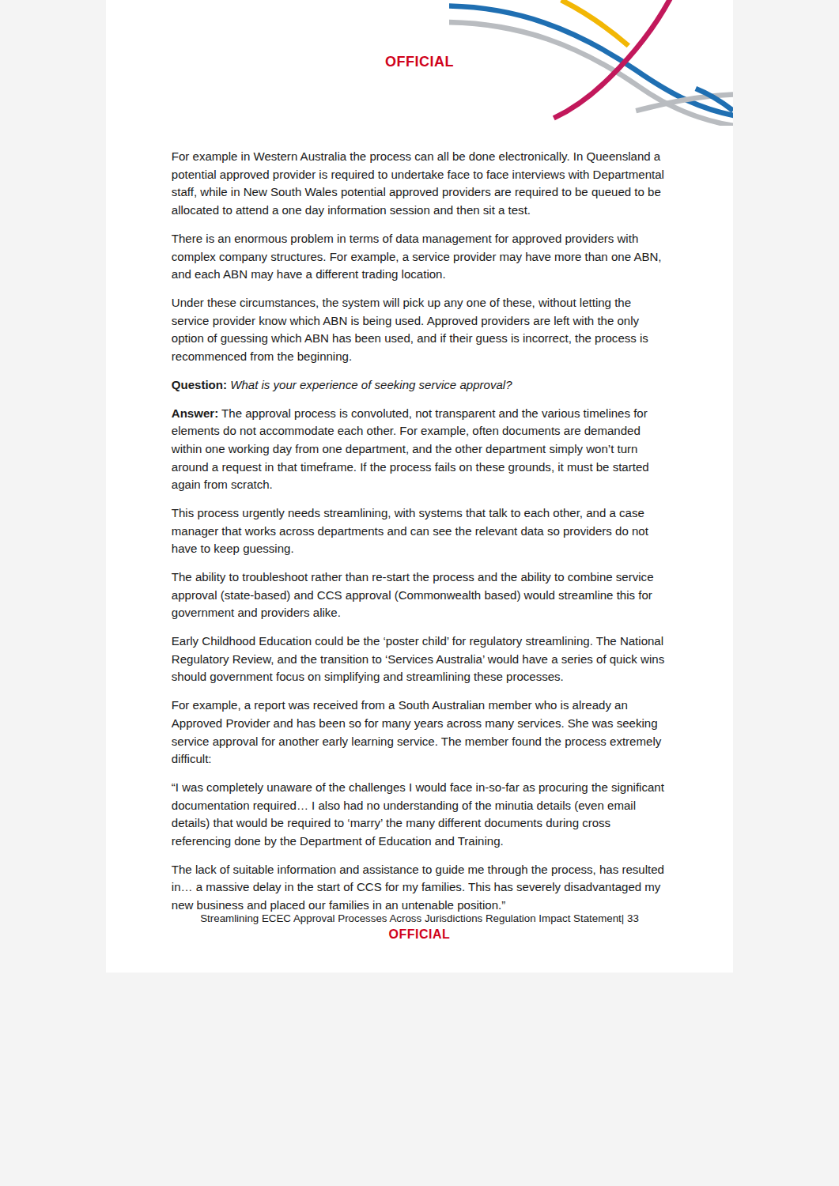OFFICIAL
For example in Western Australia the process can all be done electronically. In Queensland a potential approved provider is required to undertake face to face interviews with Departmental staff, while in New South Wales potential approved providers are required to be queued to be allocated to attend a one day information session and then sit a test.
There is an enormous problem in terms of data management for approved providers with complex company structures. For example, a service provider may have more than one ABN, and each ABN may have a different trading location.
Under these circumstances, the system will pick up any one of these, without letting the service provider know which ABN is being used. Approved providers are left with the only option of guessing which ABN has been used, and if their guess is incorrect, the process is recommenced from the beginning.
Question: What is your experience of seeking service approval?
Answer: The approval process is convoluted, not transparent and the various timelines for elements do not accommodate each other. For example, often documents are demanded within one working day from one department, and the other department simply won’t turn around a request in that timeframe. If the process fails on these grounds, it must be started again from scratch.
This process urgently needs streamlining, with systems that talk to each other, and a case manager that works across departments and can see the relevant data so providers do not have to keep guessing.
The ability to troubleshoot rather than re-start the process and the ability to combine service approval (state-based) and CCS approval (Commonwealth based) would streamline this for government and providers alike.
Early Childhood Education could be the ‘poster child’ for regulatory streamlining. The National Regulatory Review, and the transition to ‘Services Australia’ would have a series of quick wins should government focus on simplifying and streamlining these processes.
For example, a report was received from a South Australian member who is already an Approved Provider and has been so for many years across many services. She was seeking service approval for another early learning service. The member found the process extremely difficult:
“I was completely unaware of the challenges I would face in-so-far as procuring the significant documentation required… I also had no understanding of the minutia details (even email details) that would be required to ‘marry’ the many different documents during cross referencing done by the Department of Education and Training.
The lack of suitable information and assistance to guide me through the process, has resulted in… a massive delay in the start of CCS for my families. This has severely disadvantaged my new business and placed our families in an untenable position.”
Streamlining ECEC Approval Processes Across Jurisdictions Regulation Impact Statement| 33
OFFICIAL